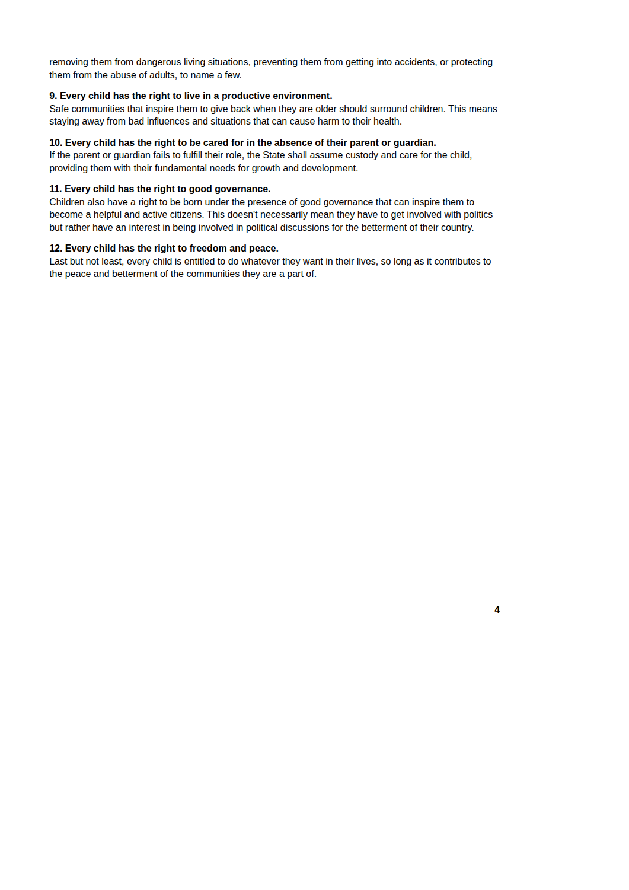removing them from dangerous living situations, preventing them from getting into accidents, or protecting them from the abuse of adults, to name a few.
9. Every child has the right to live in a productive environment.
Safe communities that inspire them to give back when they are older should surround children. This means staying away from bad influences and situations that can cause harm to their health.
10. Every child has the right to be cared for in the absence of their parent or guardian.
If the parent or guardian fails to fulfill their role, the State shall assume custody and care for the child, providing them with their fundamental needs for growth and development.
11. Every child has the right to good governance.
Children also have a right to be born under the presence of good governance that can inspire them to become a helpful and active citizens. This doesn't necessarily mean they have to get involved with politics but rather have an interest in being involved in political discussions for the betterment of their country.
12. Every child has the right to freedom and peace.
Last but not least, every child is entitled to do whatever they want in their lives, so long as it contributes to the peace and betterment of the communities they are a part of.
4